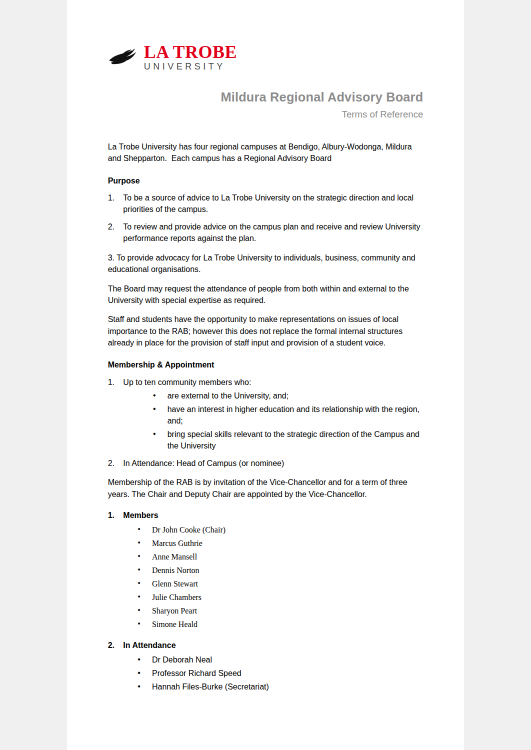LA TROBE UNIVERSITY
Mildura Regional Advisory Board
Terms of Reference
La Trobe University has four regional campuses at Bendigo, Albury-Wodonga, Mildura and Shepparton. Each campus has a Regional Advisory Board
Purpose
To be a source of advice to La Trobe University on the strategic direction and local priorities of the campus.
To review and provide advice on the campus plan and receive and review University performance reports against the plan.
3. To provide advocacy for La Trobe University to individuals, business, community and educational organisations.
The Board may request the attendance of people from both within and external to the University with special expertise as required.
Staff and students have the opportunity to make representations on issues of local importance to the RAB; however this does not replace the formal internal structures already in place for the provision of staff input and provision of a student voice.
Membership & Appointment
Up to ten community members who:
are external to the University, and;
have an interest in higher education and its relationship with the region, and;
bring special skills relevant to the strategic direction of the Campus and the University
In Attendance: Head of Campus (or nominee)
Membership of the RAB is by invitation of the Vice-Chancellor and for a term of three years. The Chair and Deputy Chair are appointed by the Vice-Chancellor.
Members
Dr John Cooke (Chair)
Marcus Guthrie
Anne Mansell
Dennis Norton
Glenn Stewart
Julie Chambers
Sharyon Peart
Simone Heald
In Attendance
Dr Deborah Neal
Professor Richard Speed
Hannah Files-Burke (Secretariat)